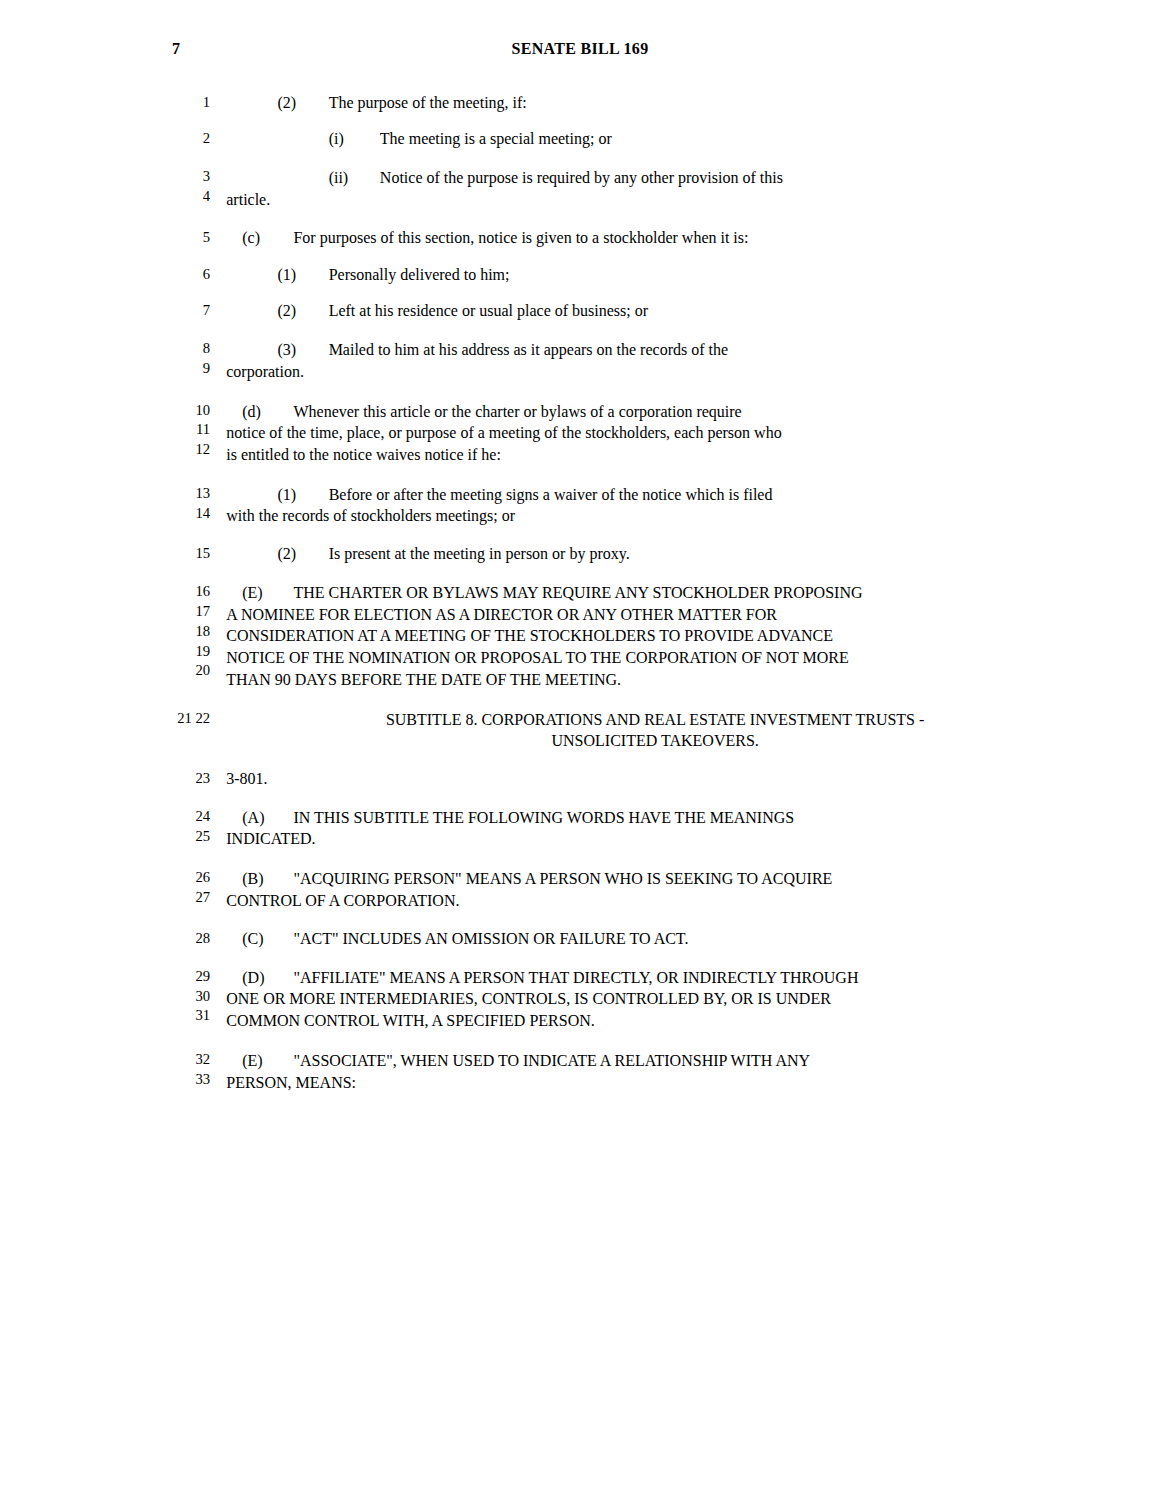7
SENATE BILL 169
1
(2) The purpose of the meeting, if:
2
(i) The meeting is a special meeting; or
3 4
(ii) Notice of the purpose is required by any other provision of this
article.
5
(c) For purposes of this section, notice is given to a stockholder when it is:
6
(1) Personally delivered to him;
7
(2) Left at his residence or usual place of business; or
8 9
(3) Mailed to him at his address as it appears on the records of the
corporation.
10 11 12
(d) Whenever this article or the charter or bylaws of a corporation require
notice of the time, place, or purpose of a meeting of the stockholders, each person who
is entitled to the notice waives notice if he:
13 14
(1) Before or after the meeting signs a waiver of the notice which is filed
with the records of stockholders meetings; or
15
(2) Is present at the meeting in person or by proxy.
16 17 18 19 20
(E) THE CHARTER OR BYLAWS MAY REQUIRE ANY STOCKHOLDER PROPOSING
A NOMINEE FOR ELECTION AS A DIRECTOR OR ANY OTHER MATTER FOR
CONSIDERATION AT A MEETING OF THE STOCKHOLDERS TO PROVIDE ADVANCE
NOTICE OF THE NOMINATION OR PROPOSAL TO THE CORPORATION OF NOT MORE
THAN 90 DAYS BEFORE THE DATE OF THE MEETING.
21 22
SUBTITLE 8. CORPORATIONS AND REAL ESTATE INVESTMENT TRUSTS -
UNSOLICITED TAKEOVERS.
23
3-801.
24 25
(A) IN THIS SUBTITLE THE FOLLOWING WORDS HAVE THE MEANINGS
INDICATED.
26 27
(B) "ACQUIRING PERSON" MEANS A PERSON WHO IS SEEKING TO ACQUIRE
CONTROL OF A CORPORATION.
28
(C) "ACT" INCLUDES AN OMISSION OR FAILURE TO ACT.
29 30 31
(D) "AFFILIATE" MEANS A PERSON THAT DIRECTLY, OR INDIRECTLY THROUGH
ONE OR MORE INTERMEDIARIES, CONTROLS, IS CONTROLLED BY, OR IS UNDER
COMMON CONTROL WITH, A SPECIFIED PERSON.
32 33
(E) "ASSOCIATE", WHEN USED TO INDICATE A RELATIONSHIP WITH ANY
PERSON, MEANS: